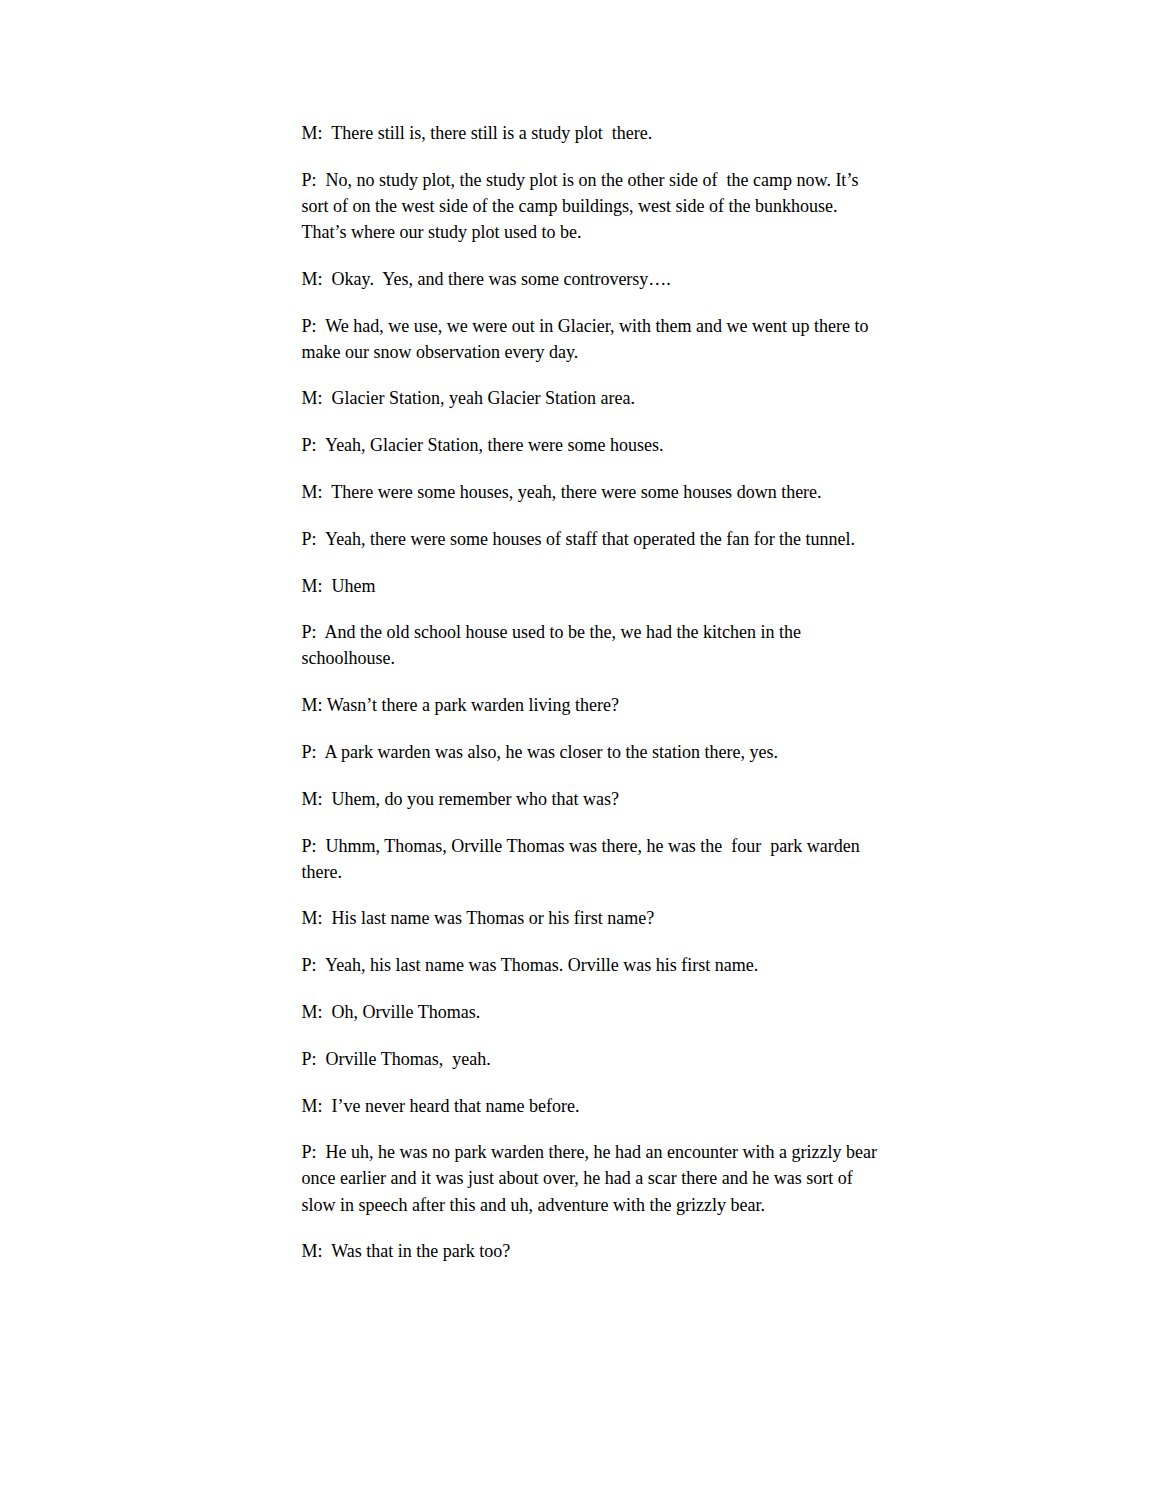M: There still is, there still is a study plot there.
P: No, no study plot, the study plot is on the other side of the camp now. It’s sort of on the west side of the camp buildings, west side of the bunkhouse. That’s where our study plot used to be.
M: Okay. Yes, and there was some controversy….
P: We had, we use, we were out in Glacier, with them and we went up there to make our snow observation every day.
M: Glacier Station, yeah Glacier Station area.
P: Yeah, Glacier Station, there were some houses.
M: There were some houses, yeah, there were some houses down there.
P: Yeah, there were some houses of staff that operated the fan for the tunnel.
M: Uhem
P: And the old school house used to be the, we had the kitchen in the schoolhouse.
M: Wasn’t there a park warden living there?
P: A park warden was also, he was closer to the station there, yes.
M: Uhem, do you remember who that was?
P: Uhmm, Thomas, Orville Thomas was there, he was the four park warden there.
M: His last name was Thomas or his first name?
P: Yeah, his last name was Thomas. Orville was his first name.
M: Oh, Orville Thomas.
P: Orville Thomas, yeah.
M: I’ve never heard that name before.
P: He uh, he was no park warden there, he had an encounter with a grizzly bear once earlier and it was just about over, he had a scar there and he was sort of slow in speech after this and uh, adventure with the grizzly bear.
M: Was that in the park too?